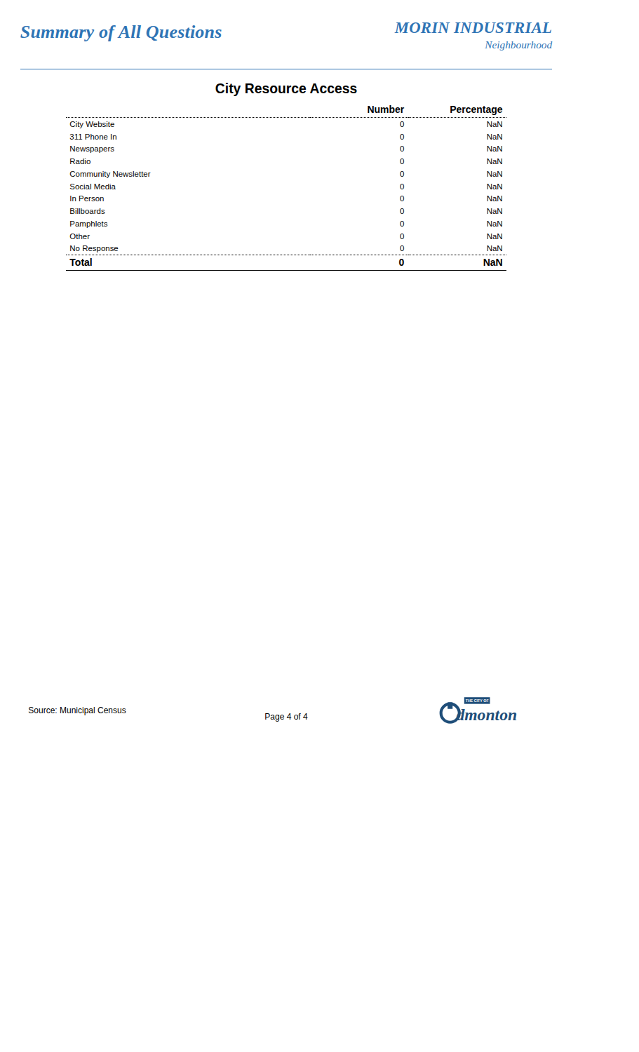Summary of All Questions
MORIN INDUSTRIAL
Neighbourhood
City Resource Access
| | Number | Percentage |
| --- | --- | --- |
| City Website | 0 | NaN |
| 311 Phone In | 0 | NaN |
| Newspapers | 0 | NaN |
| Radio | 0 | NaN |
| Community Newsletter | 0 | NaN |
| Social Media | 0 | NaN |
| In Person | 0 | NaN |
| Billboards | 0 | NaN |
| Pamphlets | 0 | NaN |
| Other | 0 | NaN |
| No Response | 0 | NaN |
| Total | 0 | NaN |
Source: Municipal Census
Page 4 of 4
THE CITY OF dmonton